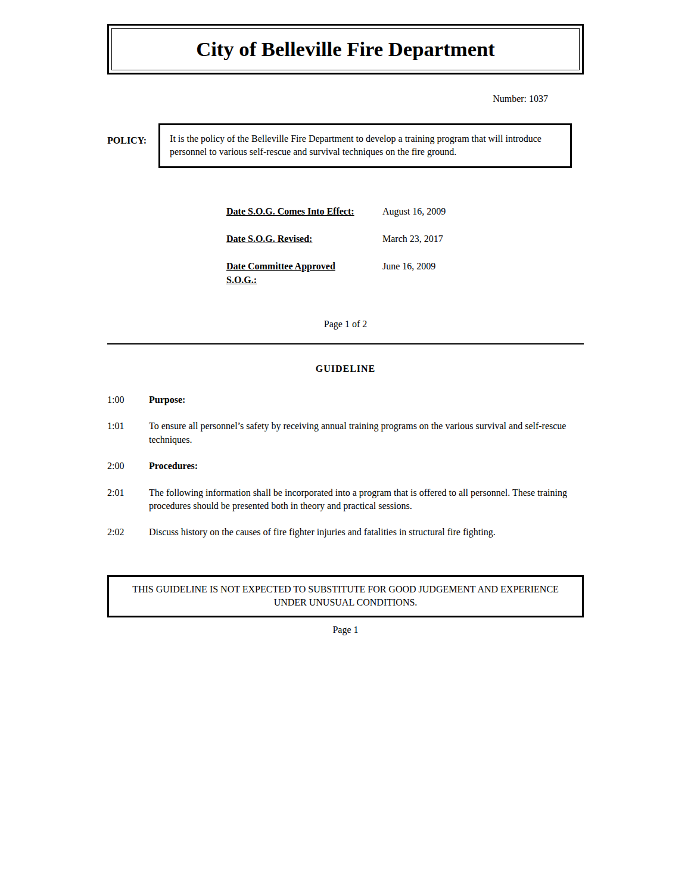City of Belleville Fire Department
Number: 1037
POLICY:
It is the policy of the Belleville Fire Department to develop a training program that will introduce personnel to various self-rescue and survival techniques on the fire ground.
| Date S.O.G. Comes Into Effect: | August 16, 2009 |
| Date S.O.G. Revised: | March 23, 2017 |
| Date Committee Approved S.O.G.: | June 16, 2009 |
Page 1 of 2
GUIDELINE
1:00
Purpose:
1:01
To ensure all personnel’s safety by receiving annual training programs on the various survival and self-rescue techniques.
2:00
Procedures:
2:01
The following information shall be incorporated into a program that is offered to all personnel. These training procedures should be presented both in theory and practical sessions.
2:02
Discuss history on the causes of fire fighter injuries and fatalities in structural fire fighting.
THIS GUIDELINE IS NOT EXPECTED TO SUBSTITUTE FOR GOOD JUDGEMENT AND EXPERIENCE UNDER UNUSUAL CONDITIONS.
Page 1